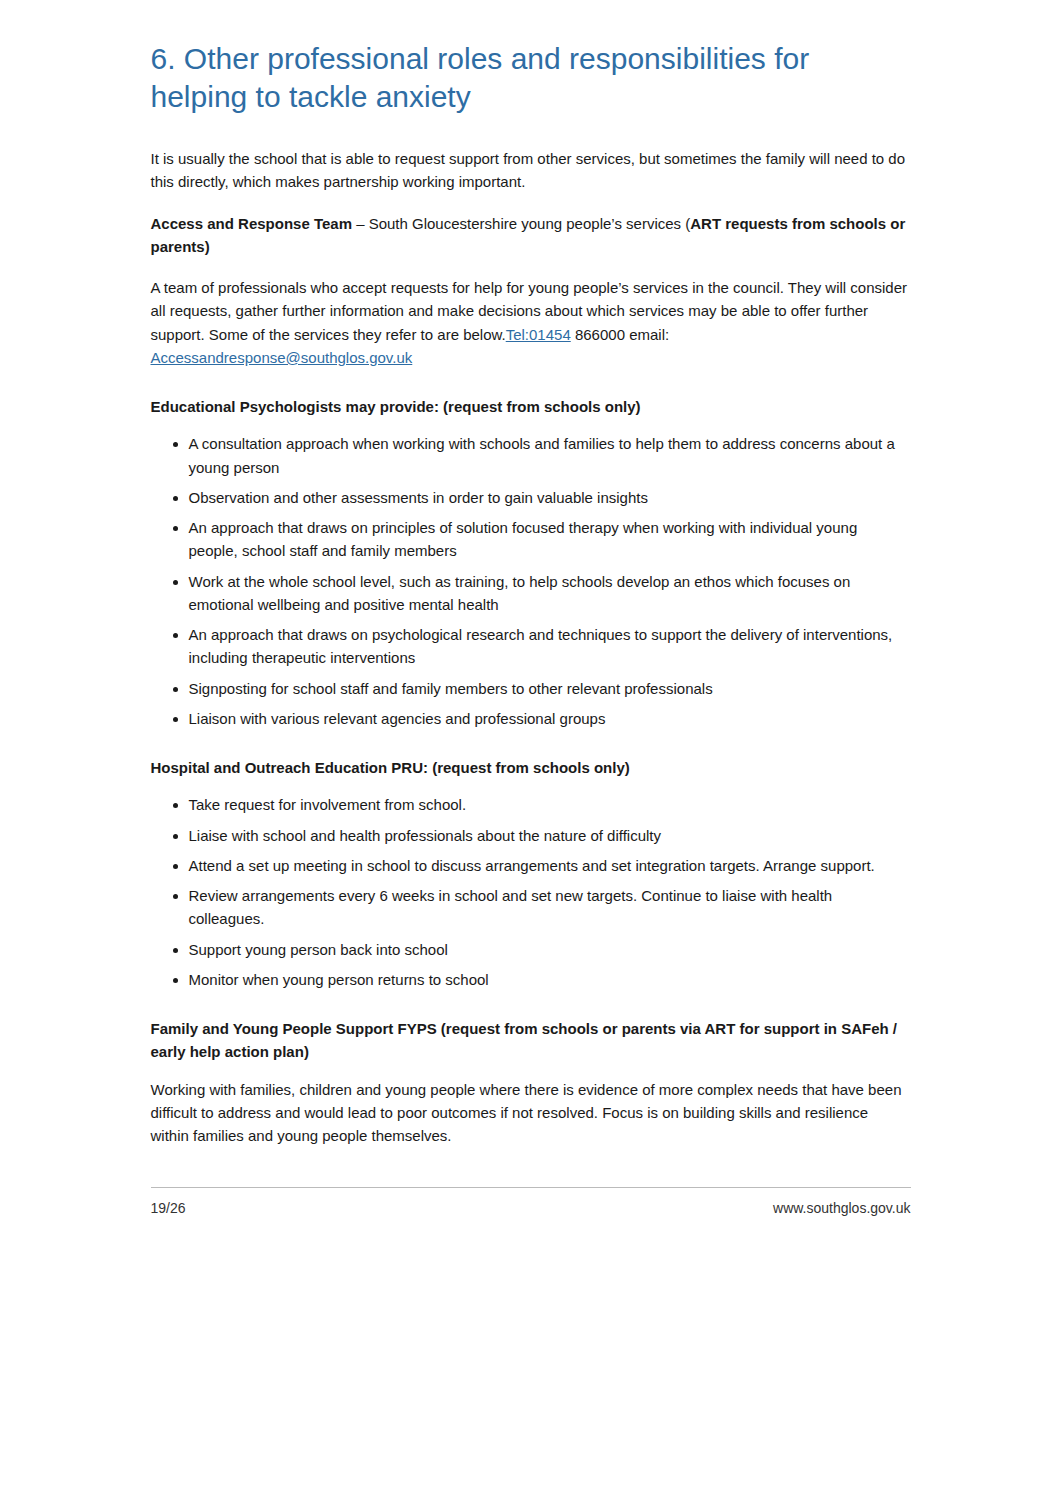6. Other professional roles and responsibilities for helping to tackle anxiety
It is usually the school that is able to request support from other services, but sometimes the family will need to do this directly, which makes partnership working important.
Access and Response Team – South Gloucestershire young people’s services (ART requests from schools or parents)
A team of professionals who accept requests for help for young people’s services in the council. They will consider all requests, gather further information and make decisions about which services may be able to offer further support. Some of the services they refer to are below.Tel:01454 866000 email: Accessandresponse@southglos.gov.uk
Educational Psychologists may provide: (request from schools only)
A consultation approach when working with schools and families to help them to address concerns about a young person
Observation and other assessments in order to gain valuable insights
An approach that draws on principles of solution focused therapy when working with individual young people, school staff and family members
Work at the whole school level, such as training, to help schools develop an ethos which focuses on emotional wellbeing and positive mental health
An approach that draws on psychological research and techniques to support the delivery of interventions, including therapeutic interventions
Signposting for school staff and family members to other relevant professionals
Liaison with various relevant agencies and professional groups
Hospital and Outreach Education PRU: (request from schools only)
Take request for involvement from school.
Liaise with school and health professionals about the nature of difficulty
Attend a set up meeting in school to discuss arrangements and set integration targets. Arrange support.
Review arrangements every 6 weeks in school and set new targets. Continue to liaise with health colleagues.
Support young person back into school
Monitor when young person returns to school
Family and Young People Support FYPS (request from schools or parents via ART for support in SAFeh / early help action plan)
Working with families, children and young people where there is evidence of more complex needs that have been difficult to address and would lead to poor outcomes if not resolved. Focus is on building skills and resilience within families and young people themselves.
19/26 www.southglos.gov.uk